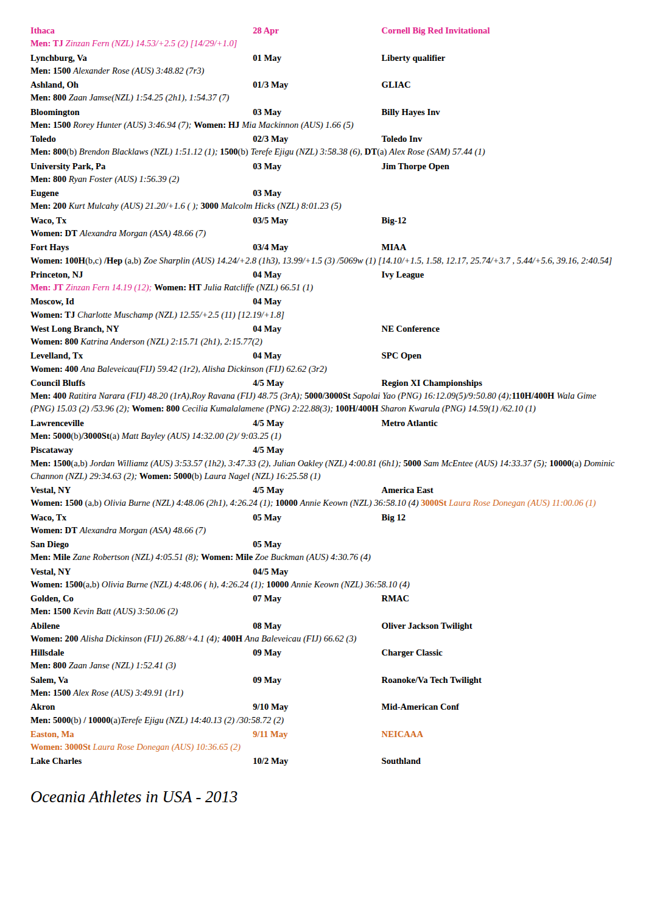Ithaca 28 Apr Cornell Big Red Invitational
Men: TJ Zinzan Fern (NZL) 14.53/+2.5 (2) [14/29/+1.0]
Lynchburg, Va 01 May Liberty qualifier
Men: 1500 Alexander Rose (AUS) 3:48.82 (7r3)
Ashland, Oh 01/3 May GLIAC
Men: 800 Zaan Jamse(NZL) 1:54.25 (2h1), 1:54.37 (7)
Bloomington 03 May Billy Hayes Inv
Men: 1500 Rorey Hunter (AUS) 3:46.94 (7); Women: HJ Mia Mackinnon (AUS) 1.66 (5)
Toledo 02/3 May Toledo Inv
Men: 800(b) Brendon Blacklaws (NZL) 1:51.12 (1); 1500(b) Terefe Ejigu (NZL) 3:58.38 (6), DT(a) Alex Rose (SAM) 57.44 (1)
University Park, Pa 03 May Jim Thorpe Open
Men: 800 Ryan Foster (AUS) 1:56.39 (2)
Eugene 03 May
Men: 200 Kurt Mulcahy (AUS) 21.20/+1.6 ( ); 3000 Malcolm Hicks (NZL) 8:01.23 (5)
Waco, Tx 03/5 May Big-12
Women: DT Alexandra Morgan (ASA) 48.66 (7)
Fort Hays 03/4 May MIAA
Women: 100H(b,c) /Hep (a,b) Zoe Sharplin (AUS) 14.24/+2.8 (1h3), 13.99/+1.5 (3) /5069w (1) [14.10/+1.5, 1.58, 12.17, 25.74/+3.7 , 5.44/+5.6, 39.16, 2:40.54]
Princeton, NJ 04 May Ivy League
Men: JT Zinzan Fern 14.19 (12); Women: HT Julia Ratcliffe (NZL) 66.51 (1)
Moscow, Id 04 May
Women: TJ Charlotte Muschamp (NZL) 12.55/+2.5 (11) [12.19/+1.8]
West Long Branch, NY 04 May NE Conference
Women: 800 Katrina Anderson (NZL) 2:15.71 (2h1), 2:15.77(2)
Levelland, Tx 04 May SPC Open
Women: 400 Ana Baleveicau(FIJ) 59.42 (1r2), Alisha Dickinson (FIJ) 62.62 (3r2)
Council Bluffs 4/5 May Region XI Championships
Men: 400 Ratitira Narara (FIJ) 48.20 (1rA),Roy Ravana (FIJ) 48.75 (3rA); 5000/3000St Sapolai Yao (PNG) 16:12.09(5)/9:50.80 (4); 110H/400H Wala Gime (PNG) 15.03 (2) /53.96 (2); Women: 800 Cecilia Kumalalamene (PNG) 2:22.88(3); 100H/400H Sharon Kwarula (PNG) 14.59(1) /62.10 (1)
Lawrenceville 4/5 May Metro Atlantic
Men: 5000(b)/3000St(a) Matt Bayley (AUS) 14:32.00 (2)/ 9:03.25 (1)
Piscataway 4/5 May
Men: 1500(a,b) Jordan Williamz (AUS) 3:53.57 (1h2), 3:47.33 (2), Julian Oakley (NZL) 4:00.81 (6h1); 5000 Sam McEntee (AUS) 14:33.37 (5); 10000(a) Dominic Channon (NZL) 29:34.63 (2); Women: 5000(b) Laura Nagel (NZL) 16:25.58 (1)
Vestal, NY 4/5 May America East
Women: 1500 (a,b) Olivia Burne (NZL) 4:48.06 (2h1), 4:26.24 (1); 10000 Annie Keown (NZL) 36:58.10 (4) 3000St Laura Rose Donegan (AUS) 11:00.06 (1)
Waco, Tx 05 May Big 12
Women: DT Alexandra Morgan (ASA) 48.66 (7)
San Diego 05 May
Men: Mile Zane Robertson (NZL) 4:05.51 (8); Women: Mile Zoe Buckman (AUS) 4:30.76 (4)
Vestal, NY 04/5 May
Women: 1500(a,b) Olivia Burne (NZL) 4:48.06 ( h), 4:26.24 (1); 10000 Annie Keown (NZL) 36:58.10 (4)
Golden, Co 07 May RMAC
Men: 1500 Kevin Batt (AUS) 3:50.06 (2)
Abilene 08 May Oliver Jackson Twilight
Women: 200 Alisha Dickinson (FIJ) 26.88/+4.1 (4); 400H Ana Baleveicau (FIJ) 66.62 (3)
Hillsdale 09 May Charger Classic
Men: 800 Zaan Janse (NZL) 1:52.41 (3)
Salem, Va 09 May Roanoke/Va Tech Twilight
Men: 1500 Alex Rose (AUS) 3:49.91 (1r1)
Akron 9/10 May Mid-American Conf
Men: 5000(b) / 10000(a)Terefe Ejigu (NZL) 14:40.13 (2) /30:58.72 (2)
Easton, Ma 9/11 May NEICAAA
Women: 3000St Laura Rose Donegan (AUS) 10:36.65 (2)
Lake Charles 10/2 May Southland
Oceania Athletes in USA - 2013